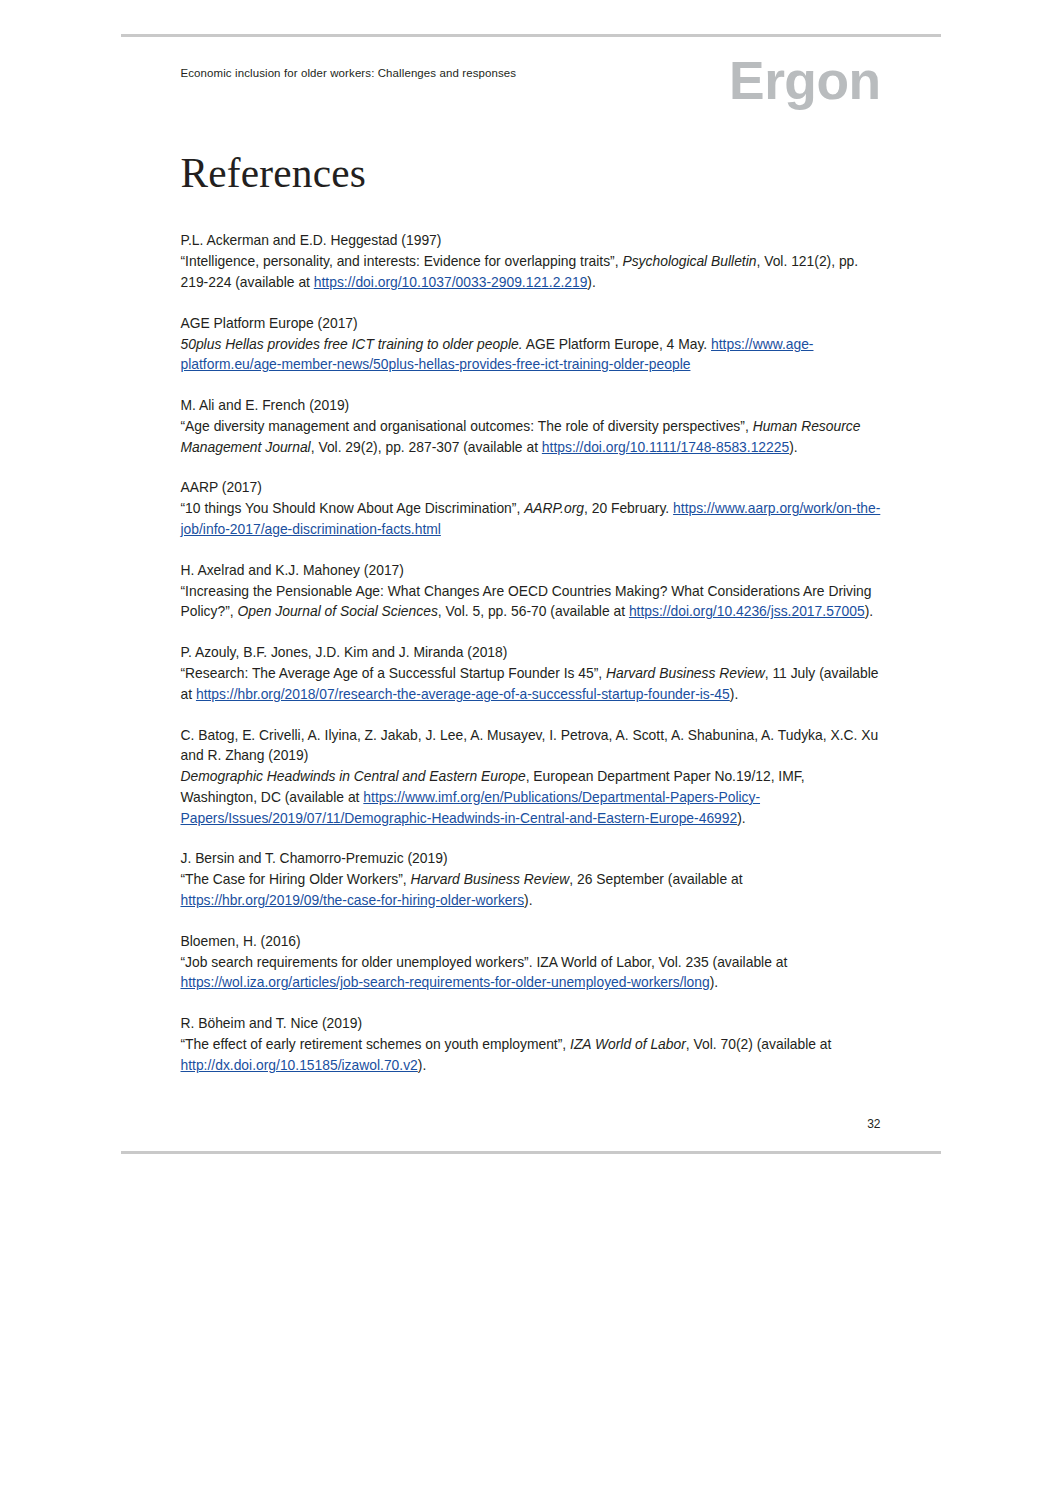Economic inclusion for older workers: Challenges and responses
Ergon
References
P.L. Ackerman and E.D. Heggestad (1997) “Intelligence, personality, and interests: Evidence for overlapping traits”, Psychological Bulletin, Vol. 121(2), pp. 219-224 (available at https://doi.org/10.1037/0033-2909.121.2.219).
AGE Platform Europe (2017) 50plus Hellas provides free ICT training to older people. AGE Platform Europe, 4 May. https://www.age-platform.eu/age-member-news/50plus-hellas-provides-free-ict-training-older-people
M. Ali and E. French (2019) “Age diversity management and organisational outcomes: The role of diversity perspectives”, Human Resource Management Journal, Vol. 29(2), pp. 287-307 (available at https://doi.org/10.1111/1748-8583.12225).
AARP (2017) “10 things You Should Know About Age Discrimination”, AARP.org, 20 February. https://www.aarp.org/work/on-the-job/info-2017/age-discrimination-facts.html
H. Axelrad and K.J. Mahoney (2017) “Increasing the Pensionable Age: What Changes Are OECD Countries Making? What Considerations Are Driving Policy?”, Open Journal of Social Sciences, Vol. 5, pp. 56-70 (available at https://doi.org/10.4236/jss.2017.57005).
P. Azouly, B.F. Jones, J.D. Kim and J. Miranda (2018) “Research: The Average Age of a Successful Startup Founder Is 45”, Harvard Business Review, 11 July (available at https://hbr.org/2018/07/research-the-average-age-of-a-successful-startup-founder-is-45).
C. Batog, E. Crivelli, A. Ilyina, Z. Jakab, J. Lee, A. Musayev, I. Petrova, A. Scott, A. Shabunina, A. Tudyka, X.C. Xu and R. Zhang (2019) Demographic Headwinds in Central and Eastern Europe, European Department Paper No.19/12, IMF, Washington, DC (available at https://www.imf.org/en/Publications/Departmental-Papers-Policy-Papers/Issues/2019/07/11/Demographic-Headwinds-in-Central-and-Eastern-Europe-46992).
J. Bersin and T. Chamorro-Premuzic (2019) “The Case for Hiring Older Workers”, Harvard Business Review, 26 September (available at https://hbr.org/2019/09/the-case-for-hiring-older-workers).
Bloemen, H. (2016) “Job search requirements for older unemployed workers”. IZA World of Labor, Vol. 235 (available at https://wol.iza.org/articles/job-search-requirements-for-older-unemployed-workers/long).
R. Böheim and T. Nice (2019) “The effect of early retirement schemes on youth employment”, IZA World of Labor, Vol. 70(2) (available at http://dx.doi.org/10.15185/izawol.70.v2).
32